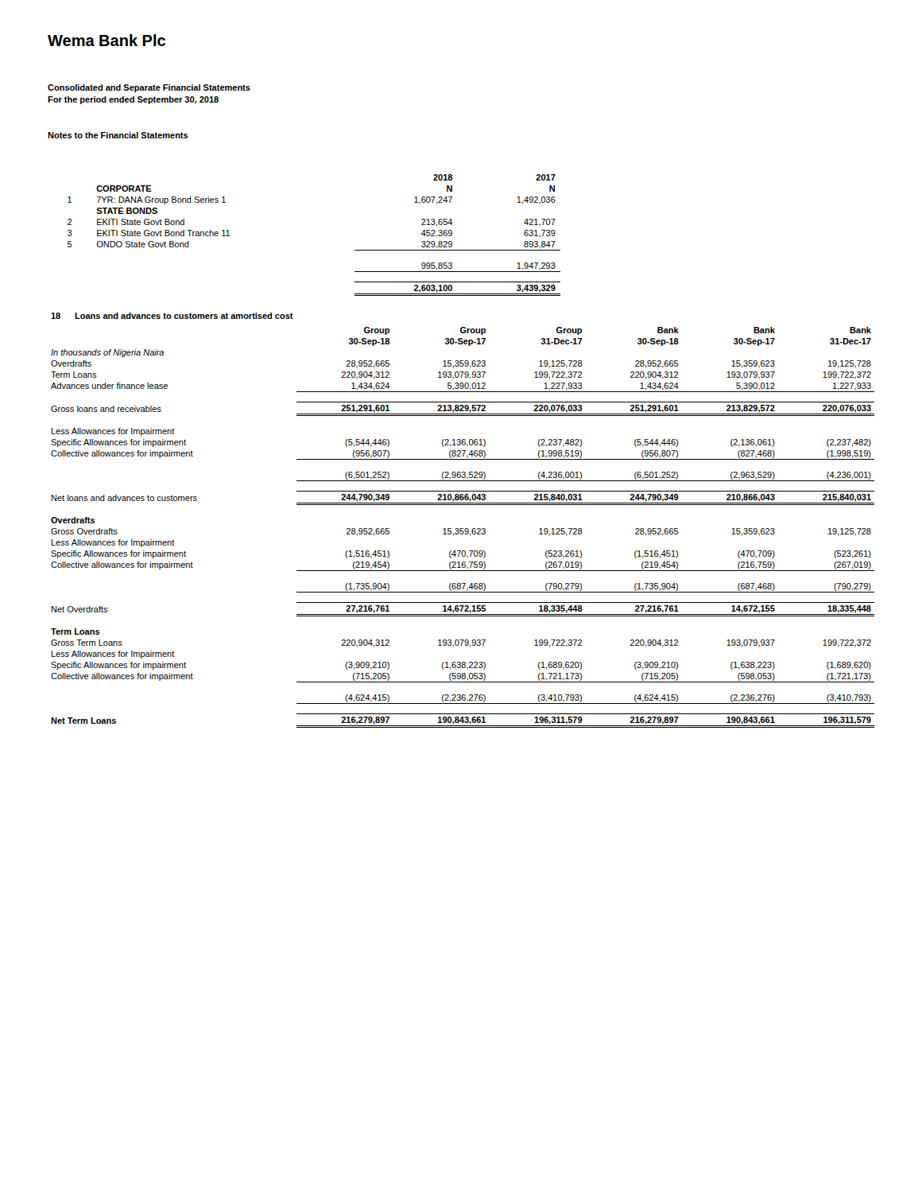Wema Bank Plc
Consolidated and Separate Financial Statements
For the period ended September 30, 2018
Notes to the Financial Statements
| | | 2018 | 2017 |
| | CORPORATE | N | N |
| 1 | 7YR: DANA Group Bond Series 1 | 1,607,247 | 1,492,036 |
| | STATE BONDS | | |
| 2 | EKITI State Govt Bond | 213,654 | 421,707 |
| 3 | EKITI State Govt Bond Tranche 11 | 452,369 | 631,739 |
| 5 | ONDO State Govt Bond | 329,829 | 893,847 |
| | | 995,853 | 1,947,293 |
| | | 2,603,100 | 3,439,329 |
| 18 | Loans and advances to customers at amortised cost |
| | Group | Group | Group | Bank | Bank | Bank |
| | 30-Sep-18 | 30-Sep-17 | 31-Dec-17 | 30-Sep-18 | 30-Sep-17 | 31-Dec-17 |
| In thousands of Nigeria Naira | |
| Overdrafts | 28,952,665 | 15,359,623 | 19,125,728 | 28,952,665 | 15,359,623 | 19,125,728 |
| Term Loans | 220,904,312 | 193,079,937 | 199,722,372 | 220,904,312 | 193,079,937 | 199,722,372 |
| Advances under finance lease | 1,434,624 | 5,390,012 | 1,227,933 | 1,434,624 | 5,390,012 | 1,227,933 |
| Gross loans and receivables | 251,291,601 | 213,829,572 | 220,076,033 | 251,291,601 | 213,829,572 | 220,076,033 |
| Less Allowances for Impairment | |
| Specific Allowances for impairment | (5,544,446) | (2,136,061) | (2,237,482) | (5,544,446) | (2,136,061) | (2,237,482) |
| Collective allowances for impairment | (956,807) | (827,468) | (1,998,519) | (956,807) | (827,468) | (1,998,519) |
| | (6,501,252) | (2,963,529) | (4,236,001) | (6,501,252) | (2,963,529) | (4,236,001) |
| Net loans and advances to customers | 244,790,349 | 210,866,043 | 215,840,031 | 244,790,349 | 210,866,043 | 215,840,031 |
| Overdrafts | |
| Gross Overdrafts | 28,952,665 | 15,359,623 | 19,125,728 | 28,952,665 | 15,359,623 | 19,125,728 |
| Less Allowances for Impairment | |
| Specific Allowances for impairment | (1,516,451) | (470,709) | (523,261) | (1,516,451) | (470,709) | (523,261) |
| Collective allowances for impairment | (219,454) | (216,759) | (267,019) | (219,454) | (216,759) | (267,019) |
| | (1,735,904) | (687,468) | (790,279) | (1,735,904) | (687,468) | (790,279) |
| Net Overdrafts | 27,216,761 | 14,672,155 | 18,335,448 | 27,216,761 | 14,672,155 | 18,335,448 |
| Term Loans | |
| Gross Term Loans | 220,904,312 | 193,079,937 | 199,722,372 | 220,904,312 | 193,079,937 | 199,722,372 |
| Less Allowances for Impairment | |
| Specific Allowances for impairment | (3,909,210) | (1,638,223) | (1,689,620) | (3,909,210) | (1,638,223) | (1,689,620) |
| Collective allowances for impairment | (715,205) | (598,053) | (1,721,173) | (715,205) | (598,053) | (1,721,173) |
| | (4,624,415) | (2,236,276) | (3,410,793) | (4,624,415) | (2,236,276) | (3,410,793) |
| Net Term Loans | 216,279,897 | 190,843,661 | 196,311,579 | 216,279,897 | 190,843,661 | 196,311,579 |